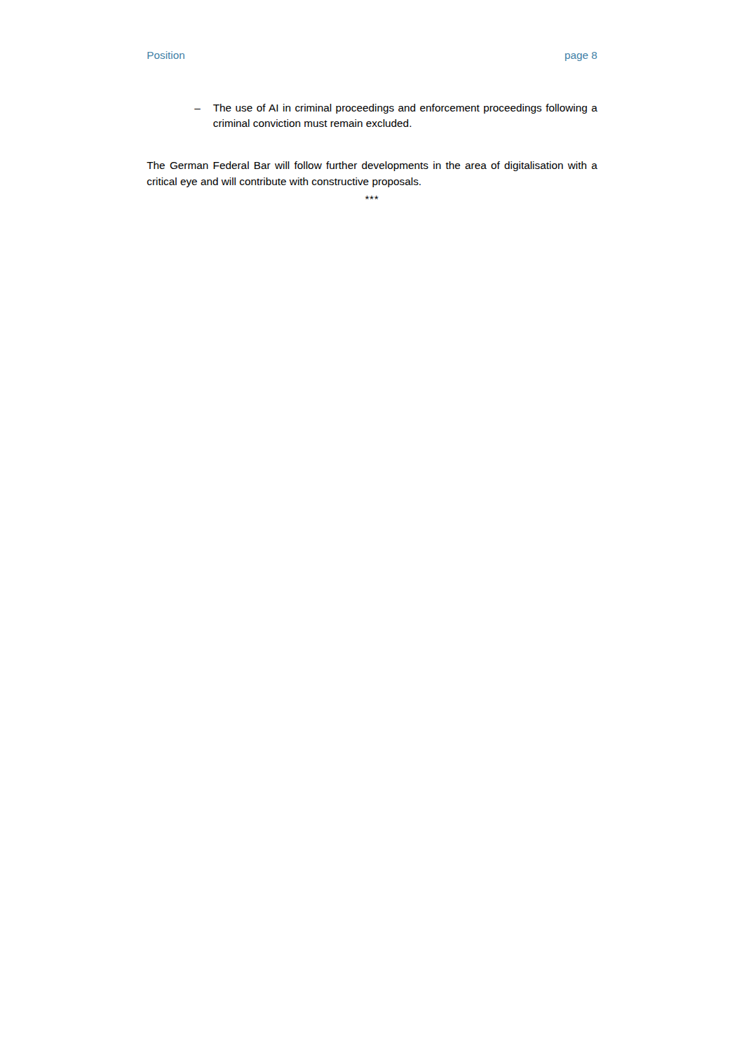Position
page 8
–
The use of AI in criminal proceedings and enforcement proceedings following a criminal conviction must remain excluded.
The German Federal Bar will follow further developments in the area of digitalisation with a critical eye and will contribute with constructive proposals.
***